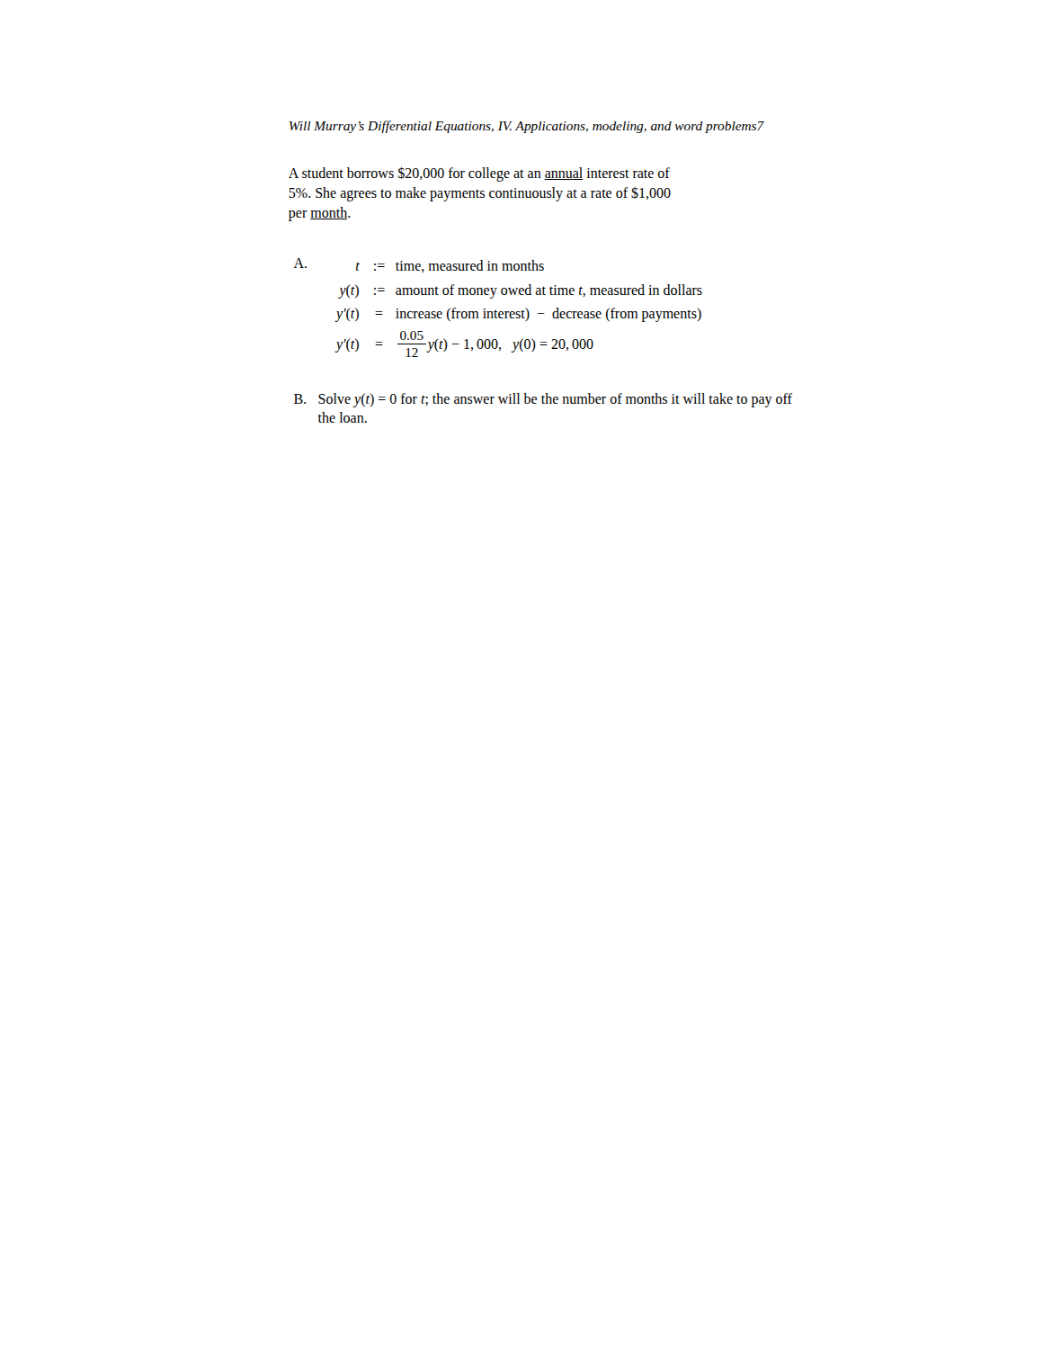Will Murray’s Differential Equations, IV. Applications, modeling, and word problems7
A student borrows $20,000 for college at an annual interest rate of 5%. She agrees to make payments continuously at a rate of $1,000 per month.
A.
| t | := | time, measured in months |
| y ( t ) | := | amount of money owed at time t , measured in dollars |
| y ′ ( t ) | = | increase (from interest) − decrease (from payments) |
| y ′ ( t ) | = | 0.05 12 y ( t ) − 1, 000, y (0) = 20, 000 |
B. Solve y(t) = 0 for t; the answer will be the number of months it will take to pay off the loan.